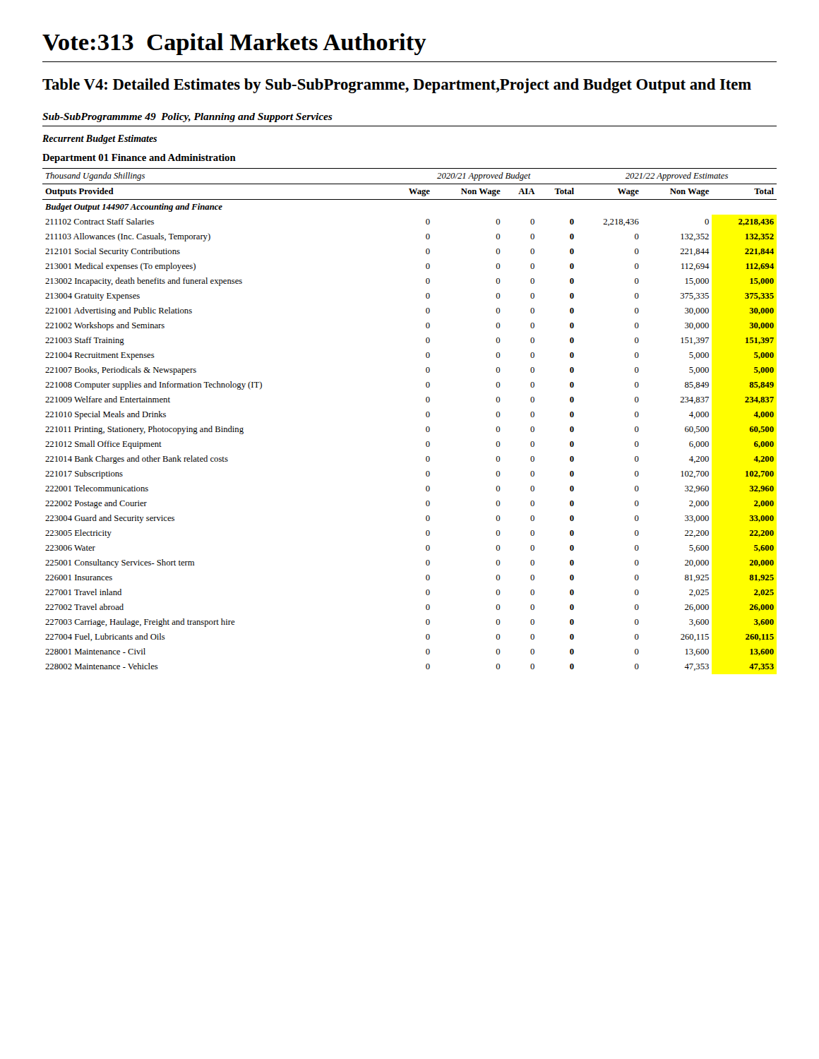Vote:313 Capital Markets Authority
Table V4: Detailed Estimates by Sub-SubProgramme, Department,Project and Budget Output and Item
Sub-SubProgrammme 49 Policy, Planning and Support Services
Recurrent Budget Estimates
Department 01 Finance and Administration
| Thousand Uganda Shillings | 2020/21 Approved Budget | 2021/22 Approved Estimates |
| Outputs Provided | Wage | Non Wage | AIA | Total | Wage | Non Wage | Total |
| Budget Output 144907 Accounting and Finance |
| 211102 Contract Staff Salaries | 0 | 0 | 0 | 0 | 2,218,436 | 0 | 2,218,436 |
| 211103 Allowances (Inc. Casuals, Temporary) | 0 | 0 | 0 | 0 | 0 | 132,352 | 132,352 |
| 212101 Social Security Contributions | 0 | 0 | 0 | 0 | 0 | 221,844 | 221,844 |
| 213001 Medical expenses (To employees) | 0 | 0 | 0 | 0 | 0 | 112,694 | 112,694 |
| 213002 Incapacity, death benefits and funeral expenses | 0 | 0 | 0 | 0 | 0 | 15,000 | 15,000 |
| 213004 Gratuity Expenses | 0 | 0 | 0 | 0 | 0 | 375,335 | 375,335 |
| 221001 Advertising and Public Relations | 0 | 0 | 0 | 0 | 0 | 30,000 | 30,000 |
| 221002 Workshops and Seminars | 0 | 0 | 0 | 0 | 0 | 30,000 | 30,000 |
| 221003 Staff Training | 0 | 0 | 0 | 0 | 0 | 151,397 | 151,397 |
| 221004 Recruitment Expenses | 0 | 0 | 0 | 0 | 0 | 5,000 | 5,000 |
| 221007 Books, Periodicals & Newspapers | 0 | 0 | 0 | 0 | 0 | 5,000 | 5,000 |
| 221008 Computer supplies and Information Technology (IT) | 0 | 0 | 0 | 0 | 0 | 85,849 | 85,849 |
| 221009 Welfare and Entertainment | 0 | 0 | 0 | 0 | 0 | 234,837 | 234,837 |
| 221010 Special Meals and Drinks | 0 | 0 | 0 | 0 | 0 | 4,000 | 4,000 |
| 221011 Printing, Stationery, Photocopying and Binding | 0 | 0 | 0 | 0 | 0 | 60,500 | 60,500 |
| 221012 Small Office Equipment | 0 | 0 | 0 | 0 | 0 | 6,000 | 6,000 |
| 221014 Bank Charges and other Bank related costs | 0 | 0 | 0 | 0 | 0 | 4,200 | 4,200 |
| 221017 Subscriptions | 0 | 0 | 0 | 0 | 0 | 102,700 | 102,700 |
| 222001 Telecommunications | 0 | 0 | 0 | 0 | 0 | 32,960 | 32,960 |
| 222002 Postage and Courier | 0 | 0 | 0 | 0 | 0 | 2,000 | 2,000 |
| 223004 Guard and Security services | 0 | 0 | 0 | 0 | 0 | 33,000 | 33,000 |
| 223005 Electricity | 0 | 0 | 0 | 0 | 0 | 22,200 | 22,200 |
| 223006 Water | 0 | 0 | 0 | 0 | 0 | 5,600 | 5,600 |
| 225001 Consultancy Services- Short term | 0 | 0 | 0 | 0 | 0 | 20,000 | 20,000 |
| 226001 Insurances | 0 | 0 | 0 | 0 | 0 | 81,925 | 81,925 |
| 227001 Travel inland | 0 | 0 | 0 | 0 | 0 | 2,025 | 2,025 |
| 227002 Travel abroad | 0 | 0 | 0 | 0 | 0 | 26,000 | 26,000 |
| 227003 Carriage, Haulage, Freight and transport hire | 0 | 0 | 0 | 0 | 0 | 3,600 | 3,600 |
| 227004 Fuel, Lubricants and Oils | 0 | 0 | 0 | 0 | 0 | 260,115 | 260,115 |
| 228001 Maintenance - Civil | 0 | 0 | 0 | 0 | 0 | 13,600 | 13,600 |
| 228002 Maintenance - Vehicles | 0 | 0 | 0 | 0 | 0 | 47,353 | 47,353 |